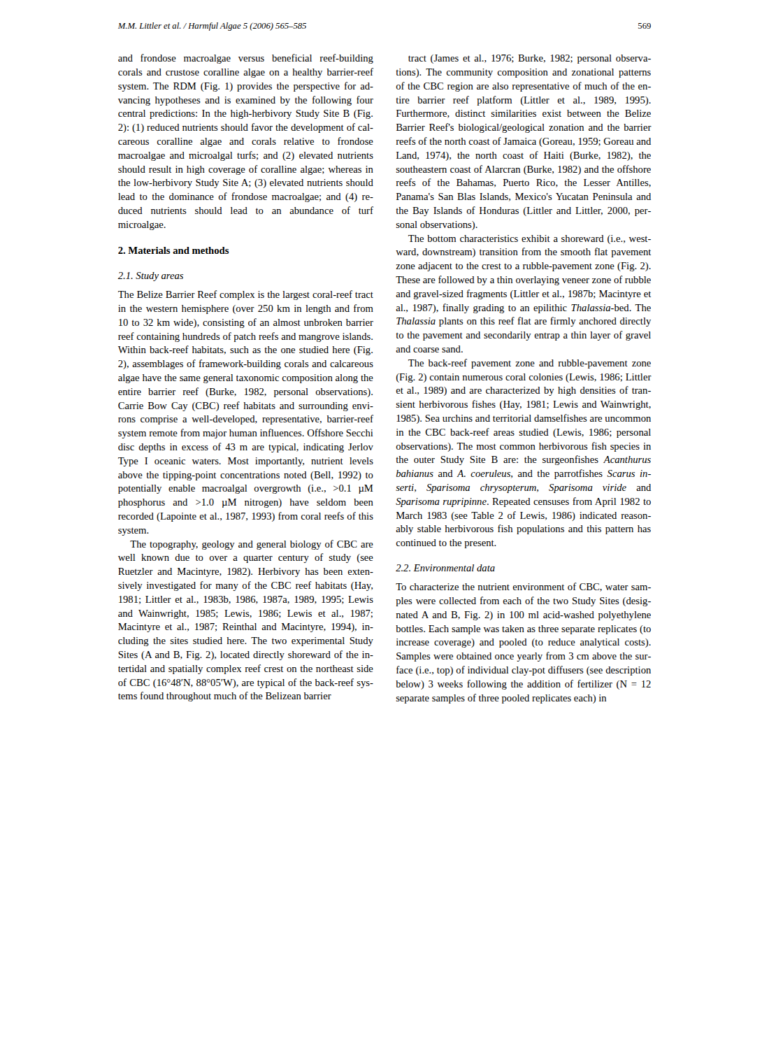M.M. Littler et al. / Harmful Algae 5 (2006) 565–585 569
and frondose macroalgae versus beneficial reef-building corals and crustose coralline algae on a healthy barrier-reef system. The RDM (Fig. 1) provides the perspective for advancing hypotheses and is examined by the following four central predictions: In the high-herbivory Study Site B (Fig. 2): (1) reduced nutrients should favor the development of calcareous coralline algae and corals relative to frondose macroalgae and microalgal turfs; and (2) elevated nutrients should result in high coverage of coralline algae; whereas in the low-herbivory Study Site A; (3) elevated nutrients should lead to the dominance of frondose macroalgae; and (4) reduced nutrients should lead to an abundance of turf microalgae.
2. Materials and methods
2.1. Study areas
The Belize Barrier Reef complex is the largest coral-reef tract in the western hemisphere (over 250 km in length and from 10 to 32 km wide), consisting of an almost unbroken barrier reef containing hundreds of patch reefs and mangrove islands. Within back-reef habitats, such as the one studied here (Fig. 2), assemblages of framework-building corals and calcareous algae have the same general taxonomic composition along the entire barrier reef (Burke, 1982, personal observations). Carrie Bow Cay (CBC) reef habitats and surrounding environs comprise a well-developed, representative, barrier-reef system remote from major human influences. Offshore Secchi disc depths in excess of 43 m are typical, indicating Jerlov Type I oceanic waters. Most importantly, nutrient levels above the tipping-point concentrations noted (Bell, 1992) to potentially enable macroalgal overgrowth (i.e., >0.1 µM phosphorus and >1.0 µM nitrogen) have seldom been recorded (Lapointe et al., 1987, 1993) from coral reefs of this system.
The topography, geology and general biology of CBC are well known due to over a quarter century of study (see Ruetzler and Macintyre, 1982). Herbivory has been extensively investigated for many of the CBC reef habitats (Hay, 1981; Littler et al., 1983b, 1986, 1987a, 1989, 1995; Lewis and Wainwright, 1985; Lewis, 1986; Lewis et al., 1987; Macintyre et al., 1987; Reinthal and Macintyre, 1994), including the sites studied here. The two experimental Study Sites (A and B, Fig. 2), located directly shoreward of the intertidal and spatially complex reef crest on the northeast side of CBC (16°48′N, 88°05′W), are typical of the back-reef systems found throughout much of the Belizean barrier
tract (James et al., 1976; Burke, 1982; personal observations). The community composition and zonational patterns of the CBC region are also representative of much of the entire barrier reef platform (Littler et al., 1989, 1995). Furthermore, distinct similarities exist between the Belize Barrier Reef's biological/geological zonation and the barrier reefs of the north coast of Jamaica (Goreau, 1959; Goreau and Land, 1974), the north coast of Haiti (Burke, 1982), the southeastern coast of Alarcran (Burke, 1982) and the offshore reefs of the Bahamas, Puerto Rico, the Lesser Antilles, Panama's San Blas Islands, Mexico's Yucatan Peninsula and the Bay Islands of Honduras (Littler and Littler, 2000, personal observations).
The bottom characteristics exhibit a shoreward (i.e., westward, downstream) transition from the smooth flat pavement zone adjacent to the crest to a rubble-pavement zone (Fig. 2). These are followed by a thin overlaying veneer zone of rubble and gravel-sized fragments (Littler et al., 1987b; Macintyre et al., 1987), finally grading to an epilithic Thalassia-bed. The Thalassia plants on this reef flat are firmly anchored directly to the pavement and secondarily entrap a thin layer of gravel and coarse sand.
The back-reef pavement zone and rubble-pavement zone (Fig. 2) contain numerous coral colonies (Lewis, 1986; Littler et al., 1989) and are characterized by high densities of transient herbivorous fishes (Hay, 1981; Lewis and Wainwright, 1985). Sea urchins and territorial damselfishes are uncommon in the CBC back-reef areas studied (Lewis, 1986; personal observations). The most common herbivorous fish species in the outer Study Site B are: the surgeonfishes Acanthurus bahianus and A. coeruleus, and the parrotfishes Scarus inserti, Sparisoma chrysopterum, Sparisoma viride and Sparisoma rupripinne. Repeated censuses from April 1982 to March 1983 (see Table 2 of Lewis, 1986) indicated reasonably stable herbivorous fish populations and this pattern has continued to the present.
2.2. Environmental data
To characterize the nutrient environment of CBC, water samples were collected from each of the two Study Sites (designated A and B, Fig. 2) in 100 ml acid-washed polyethylene bottles. Each sample was taken as three separate replicates (to increase coverage) and pooled (to reduce analytical costs). Samples were obtained once yearly from 3 cm above the surface (i.e., top) of individual clay-pot diffusers (see description below) 3 weeks following the addition of fertilizer (N = 12 separate samples of three pooled replicates each) in